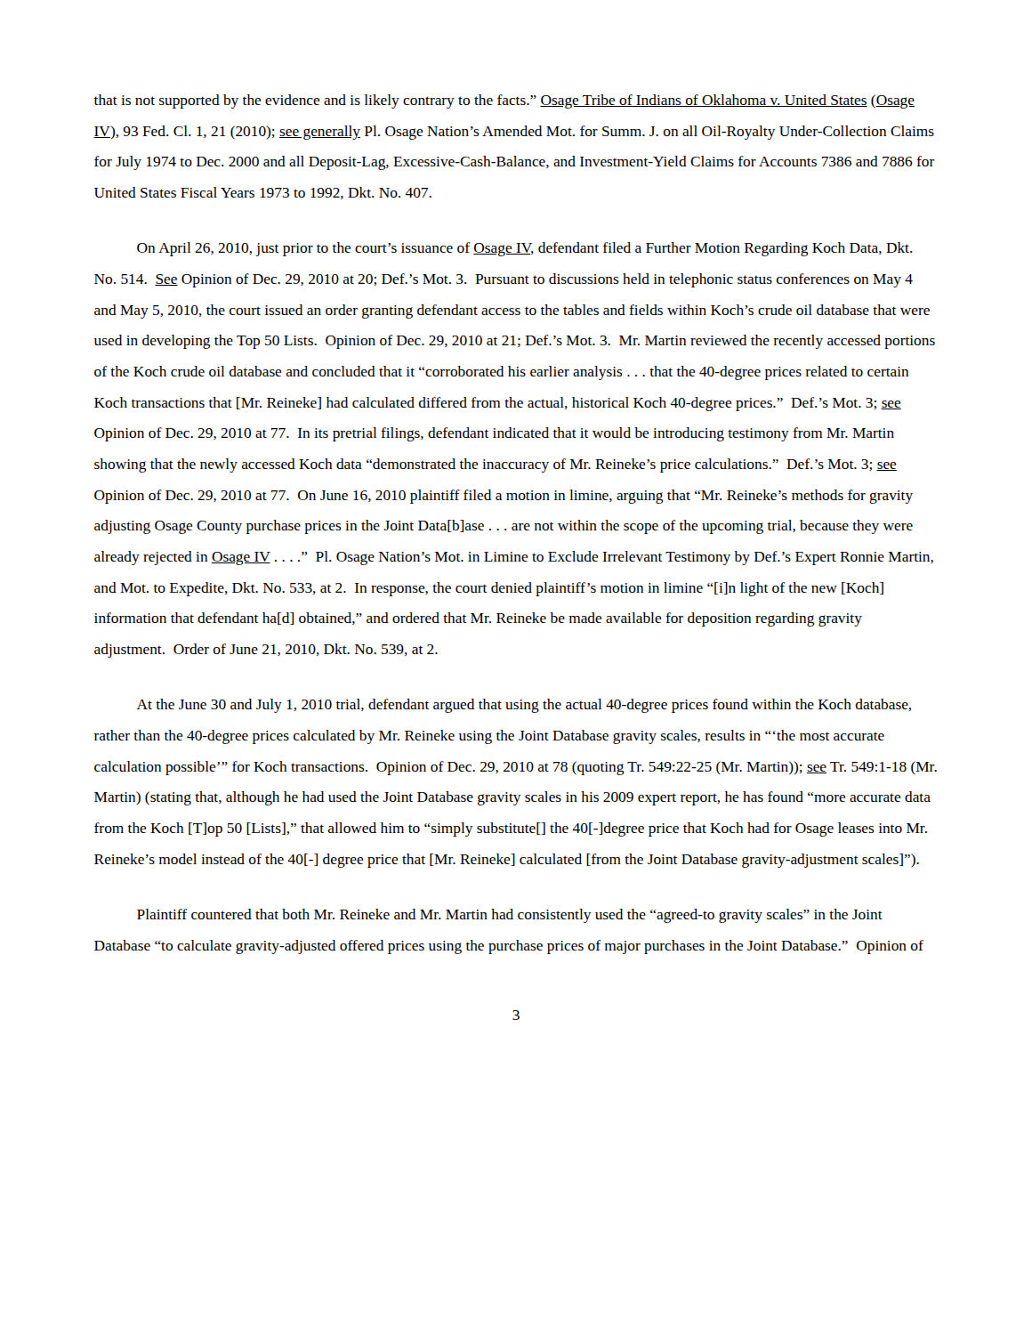that is not supported by the evidence and is likely contrary to the facts.” Osage Tribe of Indians of Oklahoma v. United States (Osage IV), 93 Fed. Cl. 1, 21 (2010); see generally Pl. Osage Nation’s Amended Mot. for Summ. J. on all Oil-Royalty Under-Collection Claims for July 1974 to Dec. 2000 and all Deposit-Lag, Excessive-Cash-Balance, and Investment-Yield Claims for Accounts 7386 and 7886 for United States Fiscal Years 1973 to 1992, Dkt. No. 407.
On April 26, 2010, just prior to the court’s issuance of Osage IV, defendant filed a Further Motion Regarding Koch Data, Dkt. No. 514. See Opinion of Dec. 29, 2010 at 20; Def.’s Mot. 3. Pursuant to discussions held in telephonic status conferences on May 4 and May 5, 2010, the court issued an order granting defendant access to the tables and fields within Koch’s crude oil database that were used in developing the Top 50 Lists. Opinion of Dec. 29, 2010 at 21; Def.’s Mot. 3. Mr. Martin reviewed the recently accessed portions of the Koch crude oil database and concluded that it “corroborated his earlier analysis . . . that the 40-degree prices related to certain Koch transactions that [Mr. Reineke] had calculated differed from the actual, historical Koch 40-degree prices.” Def.’s Mot. 3; see Opinion of Dec. 29, 2010 at 77. In its pretrial filings, defendant indicated that it would be introducing testimony from Mr. Martin showing that the newly accessed Koch data “demonstrated the inaccuracy of Mr. Reineke’s price calculations.” Def.’s Mot. 3; see Opinion of Dec. 29, 2010 at 77. On June 16, 2010 plaintiff filed a motion in limine, arguing that “Mr. Reineke’s methods for gravity adjusting Osage County purchase prices in the Joint Data[b]ase . . . are not within the scope of the upcoming trial, because they were already rejected in Osage IV . . . .” Pl. Osage Nation’s Mot. in Limine to Exclude Irrelevant Testimony by Def.’s Expert Ronnie Martin, and Mot. to Expedite, Dkt. No. 533, at 2. In response, the court denied plaintiff’s motion in limine “[i]n light of the new [Koch] information that defendant ha[d] obtained,” and ordered that Mr. Reineke be made available for deposition regarding gravity adjustment. Order of June 21, 2010, Dkt. No. 539, at 2.
At the June 30 and July 1, 2010 trial, defendant argued that using the actual 40-degree prices found within the Koch database, rather than the 40-degree prices calculated by Mr. Reineke using the Joint Database gravity scales, results in “‘the most accurate calculation possible’” for Koch transactions. Opinion of Dec. 29, 2010 at 78 (quoting Tr. 549:22-25 (Mr. Martin)); see Tr. 549:1-18 (Mr. Martin) (stating that, although he had used the Joint Database gravity scales in his 2009 expert report, he has found “more accurate data from the Koch [T]op 50 [Lists],” that allowed him to “simply substitute[] the 40[-]degree price that Koch had for Osage leases into Mr. Reineke’s model instead of the 40[-] degree price that [Mr. Reineke] calculated [from the Joint Database gravity-adjustment scales]”).
Plaintiff countered that both Mr. Reineke and Mr. Martin had consistently used the “agreed-to gravity scales” in the Joint Database “to calculate gravity-adjusted offered prices using the purchase prices of major purchases in the Joint Database.” Opinion of
3